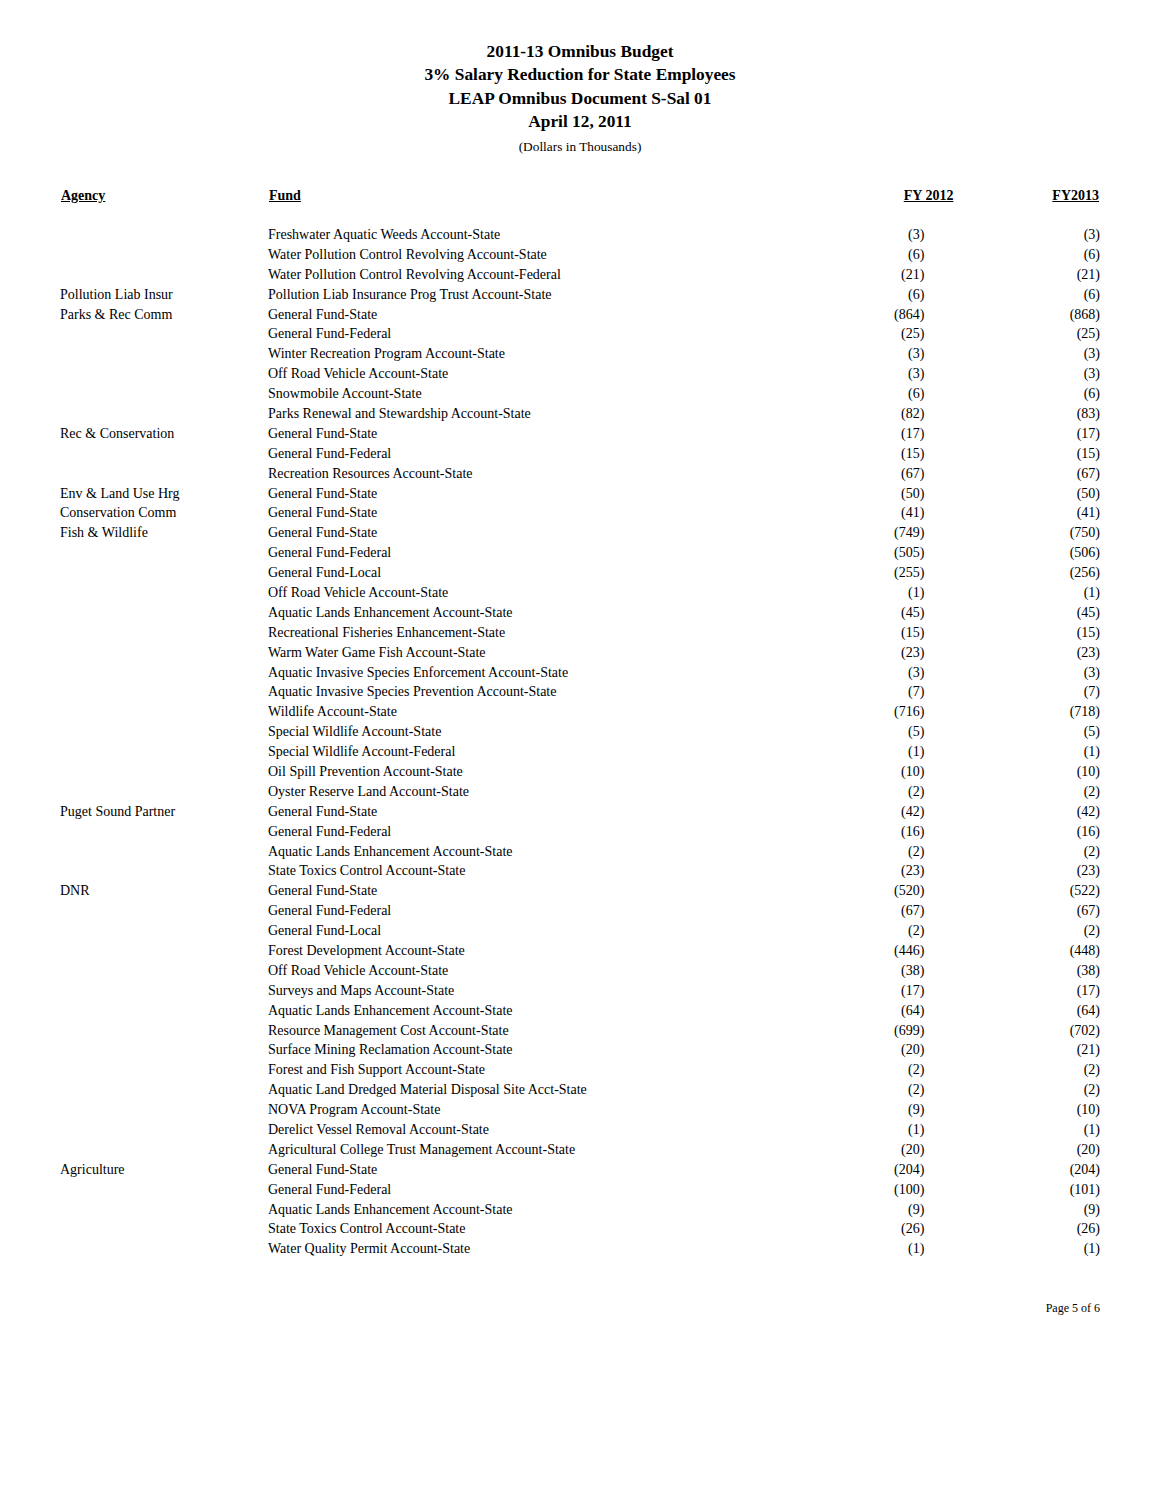2011-13 Omnibus Budget
3% Salary Reduction for State Employees
LEAP Omnibus Document S-Sal 01
April 12, 2011
(Dollars in Thousands)
| Agency | Fund | FY 2012 | FY2013 |
| --- | --- | --- | --- |
| | Freshwater Aquatic Weeds Account-State | (3) | (3) |
| | Water Pollution Control Revolving Account-State | (6) | (6) |
| | Water Pollution Control Revolving Account-Federal | (21) | (21) |
| Pollution Liab Insur | Pollution Liab Insurance Prog Trust Account-State | (6) | (6) |
| Parks & Rec Comm | General Fund-State | (864) | (868) |
| | General Fund-Federal | (25) | (25) |
| | Winter Recreation Program Account-State | (3) | (3) |
| | Off Road Vehicle Account-State | (3) | (3) |
| | Snowmobile Account-State | (6) | (6) |
| | Parks Renewal and Stewardship Account-State | (82) | (83) |
| Rec & Conservation | General Fund-State | (17) | (17) |
| | General Fund-Federal | (15) | (15) |
| | Recreation Resources Account-State | (67) | (67) |
| Env & Land Use Hrg | General Fund-State | (50) | (50) |
| Conservation Comm | General Fund-State | (41) | (41) |
| Fish & Wildlife | General Fund-State | (749) | (750) |
| | General Fund-Federal | (505) | (506) |
| | General Fund-Local | (255) | (256) |
| | Off Road Vehicle Account-State | (1) | (1) |
| | Aquatic Lands Enhancement Account-State | (45) | (45) |
| | Recreational Fisheries Enhancement-State | (15) | (15) |
| | Warm Water Game Fish Account-State | (23) | (23) |
| | Aquatic Invasive Species Enforcement Account-State | (3) | (3) |
| | Aquatic Invasive Species Prevention Account-State | (7) | (7) |
| | Wildlife Account-State | (716) | (718) |
| | Special Wildlife Account-State | (5) | (5) |
| | Special Wildlife Account-Federal | (1) | (1) |
| | Oil Spill Prevention Account-State | (10) | (10) |
| | Oyster Reserve Land Account-State | (2) | (2) |
| Puget Sound Partner | General Fund-State | (42) | (42) |
| | General Fund-Federal | (16) | (16) |
| | Aquatic Lands Enhancement Account-State | (2) | (2) |
| | State Toxics Control Account-State | (23) | (23) |
| DNR | General Fund-State | (520) | (522) |
| | General Fund-Federal | (67) | (67) |
| | General Fund-Local | (2) | (2) |
| | Forest Development Account-State | (446) | (448) |
| | Off Road Vehicle Account-State | (38) | (38) |
| | Surveys and Maps Account-State | (17) | (17) |
| | Aquatic Lands Enhancement Account-State | (64) | (64) |
| | Resource Management Cost Account-State | (699) | (702) |
| | Surface Mining Reclamation Account-State | (20) | (21) |
| | Forest and Fish Support Account-State | (2) | (2) |
| | Aquatic Land Dredged Material Disposal Site Acct-State | (2) | (2) |
| | NOVA Program Account-State | (9) | (10) |
| | Derelict Vessel Removal Account-State | (1) | (1) |
| | Agricultural College Trust Management Account-State | (20) | (20) |
| Agriculture | General Fund-State | (204) | (204) |
| | General Fund-Federal | (100) | (101) |
| | Aquatic Lands Enhancement Account-State | (9) | (9) |
| | State Toxics Control Account-State | (26) | (26) |
| | Water Quality Permit Account-State | (1) | (1) |
Page 5 of 6